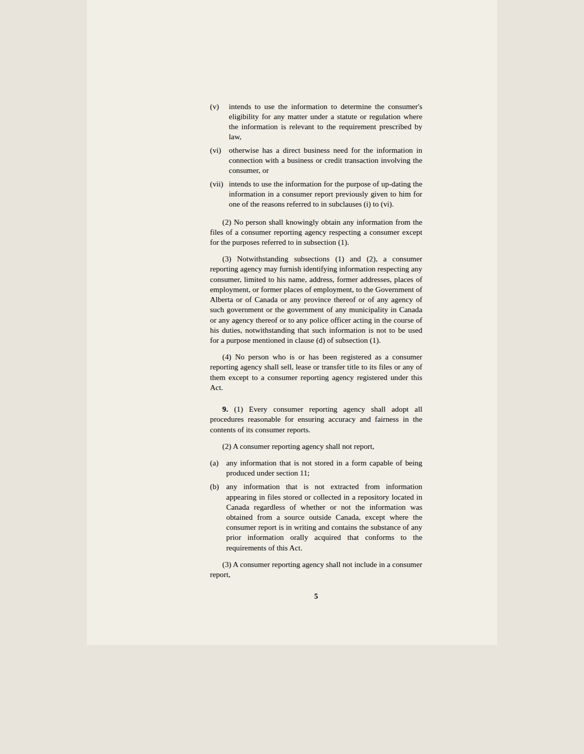(v) intends to use the information to determine the consumer's eligibility for any matter under a statute or regulation where the information is relevant to the requirement prescribed by law,
(vi) otherwise has a direct business need for the information in connection with a business or credit transaction involving the consumer, or
(vii) intends to use the information for the purpose of up-dating the information in a consumer report previously given to him for one of the reasons referred to in subclauses (i) to (vi).
(2) No person shall knowingly obtain any information from the files of a consumer reporting agency respecting a consumer except for the purposes referred to in subsection (1).
(3) Notwithstanding subsections (1) and (2), a consumer reporting agency may furnish identifying information respecting any consumer, limited to his name, address, former addresses, places of employment, or former places of employment, to the Government of Alberta or of Canada or any province thereof or of any agency of such government or the government of any municipality in Canada or any agency thereof or to any police officer acting in the course of his duties, notwithstanding that such information is not to be used for a purpose mentioned in clause (d) of subsection (1).
(4) No person who is or has been registered as a consumer reporting agency shall sell, lease or transfer title to its files or any of them except to a consumer reporting agency registered under this Act.
9. (1) Every consumer reporting agency shall adopt all procedures reasonable for ensuring accuracy and fairness in the contents of its consumer reports.
(2) A consumer reporting agency shall not report,
(a) any information that is not stored in a form capable of being produced under section 11;
(b) any information that is not extracted from information appearing in files stored or collected in a repository located in Canada regardless of whether or not the information was obtained from a source outside Canada, except where the consumer report is in writing and contains the substance of any prior information orally acquired that conforms to the requirements of this Act.
(3) A consumer reporting agency shall not include in a consumer report,
5